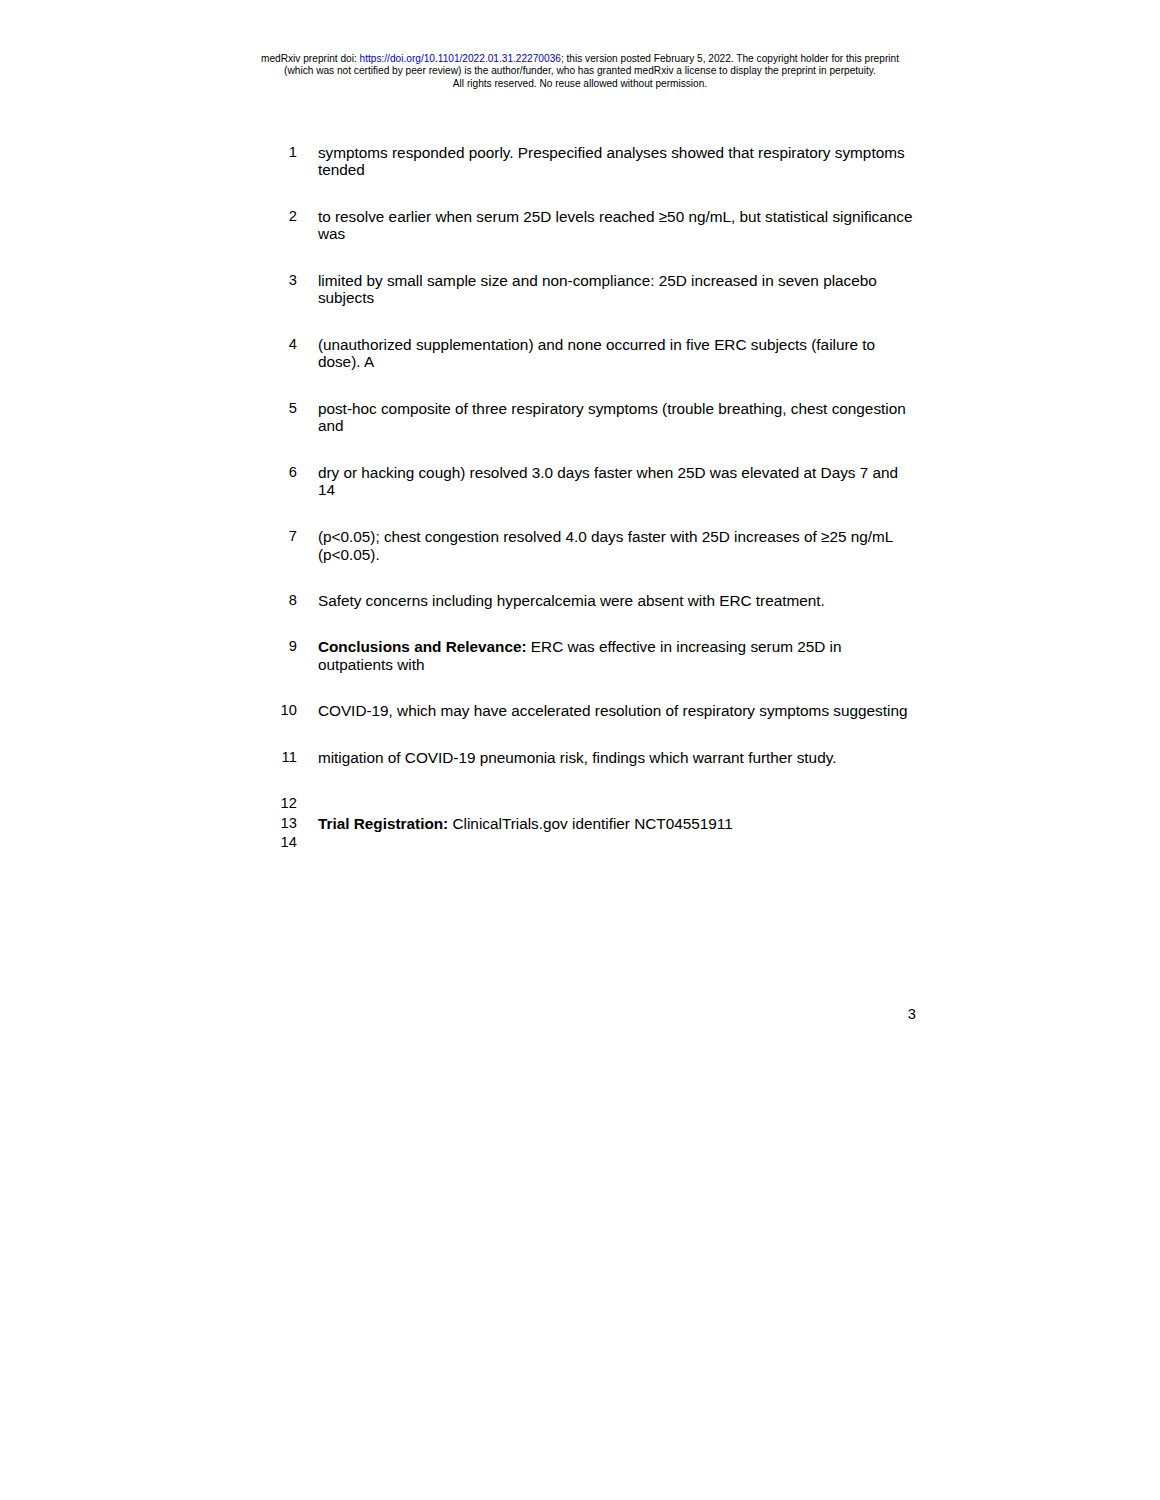medRxiv preprint doi: https://doi.org/10.1101/2022.01.31.22270036; this version posted February 5, 2022. The copyright holder for this preprint
(which was not certified by peer review) is the author/funder, who has granted medRxiv a license to display the preprint in perpetuity.
All rights reserved. No reuse allowed without permission.
1
symptoms responded poorly. Prespecified analyses showed that respiratory symptoms tended
2
to resolve earlier when serum 25D levels reached ≥50 ng/mL, but statistical significance was
3
limited by small sample size and non-compliance: 25D increased in seven placebo subjects
4
(unauthorized supplementation) and none occurred in five ERC subjects (failure to dose). A
5
post-hoc composite of three respiratory symptoms (trouble breathing, chest congestion and
6
dry or hacking cough) resolved 3.0 days faster when 25D was elevated at Days 7 and 14
7
(p<0.05); chest congestion resolved 4.0 days faster with 25D increases of ≥25 ng/mL (p<0.05).
8
Safety concerns including hypercalcemia were absent with ERC treatment.
9
Conclusions and Relevance: ERC was effective in increasing serum 25D in outpatients with
10
COVID-19, which may have accelerated resolution of respiratory symptoms suggesting
11
mitigation of COVID-19 pneumonia risk, findings which warrant further study.
12
13
Trial Registration: ClinicalTrials.gov identifier NCT04551911
14
3